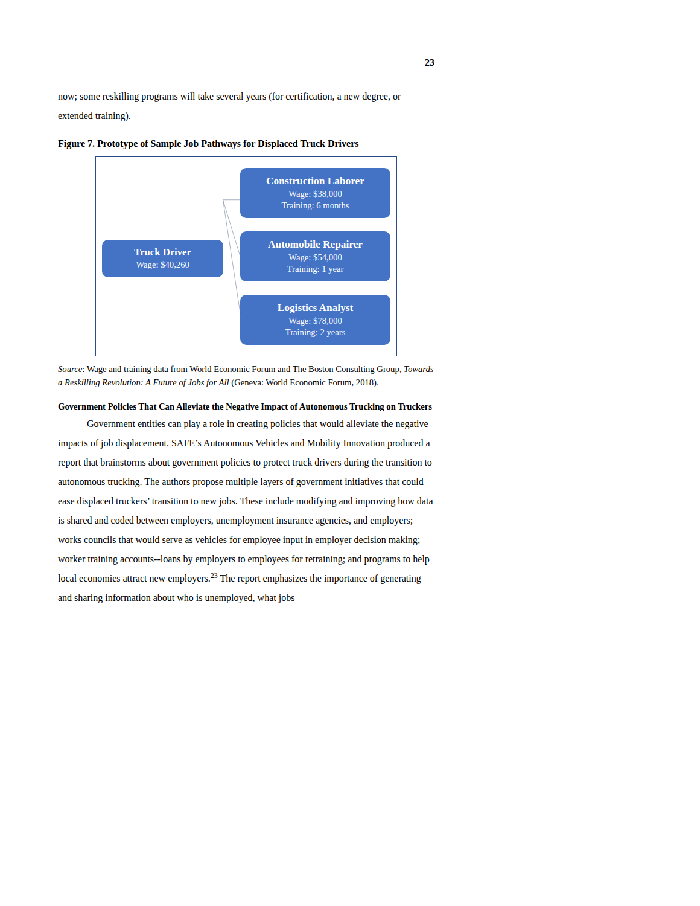23
now; some reskilling programs will take several years (for certification, a new degree, or extended training).
Figure 7. Prototype of Sample Job Pathways for Displaced Truck Drivers
Truck Driver Wage: $40,260
Construction Laborer Wage: $38,000 Training: 6 months
Automobile Repairer Wage: $54,000 Training: 1 year
Logistics Analyst Wage: $78,000 Training: 2 years
Source: Wage and training data from World Economic Forum and The Boston Consulting Group, Towards a Reskilling Revolution: A Future of Jobs for All (Geneva: World Economic Forum, 2018).
Government Policies That Can Alleviate the Negative Impact of Autonomous Trucking on Truckers
Government entities can play a role in creating policies that would alleviate the negative impacts of job displacement. SAFE’s Autonomous Vehicles and Mobility Innovation produced a report that brainstorms about government policies to protect truck drivers during the transition to autonomous trucking. The authors propose multiple layers of government initiatives that could ease displaced truckers’ transition to new jobs. These include modifying and improving how data is shared and coded between employers, unemployment insurance agencies, and employers; works councils that would serve as vehicles for employee input in employer decision making; worker training accounts--loans by employers to employees for retraining; and programs to help local economies attract new employers.23 The report emphasizes the importance of generating and sharing information about who is unemployed, what jobs